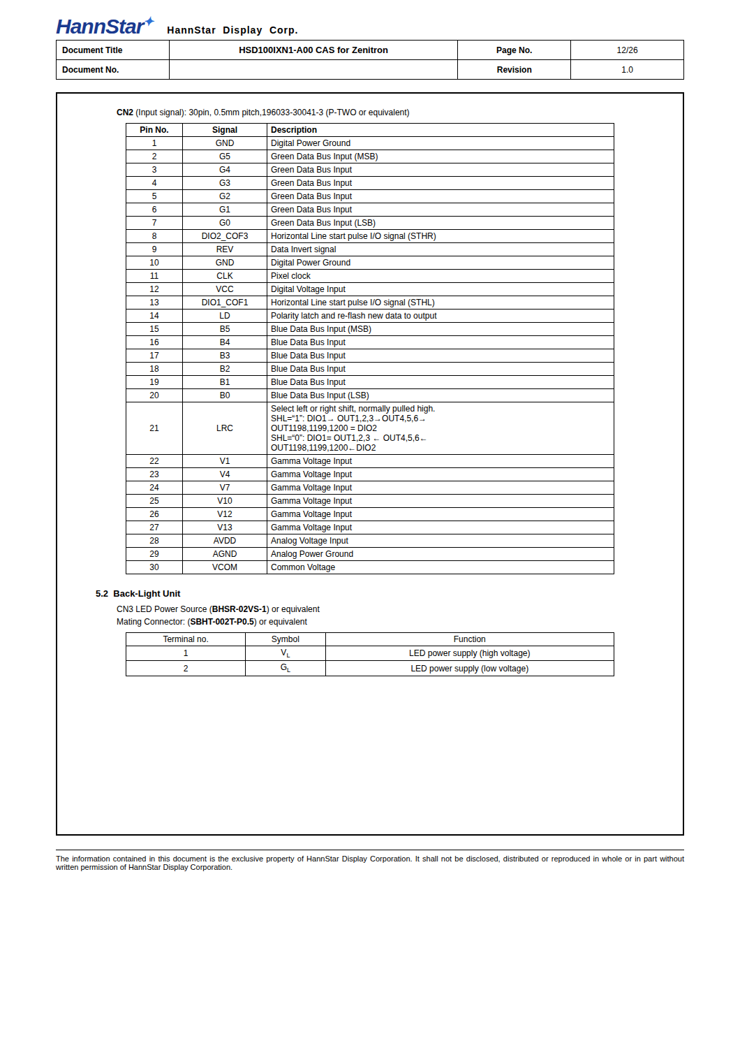HannStar✦
HannStar Display Corp.
| Document Title | HSD100IXN1-A00 CAS for Zenitron | Page No. | 12/26 |
| Document No. | | Revision | 1.0 |
CN2 (Input signal): 30pin, 0.5mm pitch,196033-30041-3 (P-TWO or equivalent)
| Pin No. | Signal | Description |
| --- | --- | --- |
| 1 | GND | Digital Power Ground |
| 2 | G5 | Green Data Bus Input (MSB) |
| 3 | G4 | Green Data Bus Input |
| 4 | G3 | Green Data Bus Input |
| 5 | G2 | Green Data Bus Input |
| 6 | G1 | Green Data Bus Input |
| 7 | G0 | Green Data Bus Input (LSB) |
| 8 | DIO2_COF3 | Horizontal Line start pulse I/O signal (STHR) |
| 9 | REV | Data Invert signal |
| 10 | GND | Digital Power Ground |
| 11 | CLK | Pixel clock |
| 12 | VCC | Digital Voltage Input |
| 13 | DIO1_COF1 | Horizontal Line start pulse I/O signal (STHL) |
| 14 | LD | Polarity latch and re-flash new data to output |
| 15 | B5 | Blue Data Bus Input (MSB) |
| 16 | B4 | Blue Data Bus Input |
| 17 | B3 | Blue Data Bus Input |
| 18 | B2 | Blue Data Bus Input |
| 19 | B1 | Blue Data Bus Input |
| 20 | B0 | Blue Data Bus Input (LSB) |
| 21 | LRC | Select left or right shift, normally pulled high. SHL=“1”: DIO1 → OUT1,2,3 → OUT4,5,6 → OUT1198,1199,1200 = DIO2 SHL=“0”: DIO1= OUT1,2,3 ← OUT4,5,6 ← OUT1198,1199,1200 ← DIO2 |
| 22 | V1 | Gamma Voltage Input |
| 23 | V4 | Gamma Voltage Input |
| 24 | V7 | Gamma Voltage Input |
| 25 | V10 | Gamma Voltage Input |
| 26 | V12 | Gamma Voltage Input |
| 27 | V13 | Gamma Voltage Input |
| 28 | AVDD | Analog Voltage Input |
| 29 | AGND | Analog Power Ground |
| 30 | VCOM | Common Voltage |
5.2 Back-Light Unit
CN3 LED Power Source (BHSR-02VS-1) or equivalent
Mating Connector: (SBHT-002T-P0.5) or equivalent
| Terminal no. | Symbol | Function |
| --- | --- | --- |
| 1 | V L | LED power supply (high voltage) |
| 2 | G L | LED power supply (low voltage) |
The information contained in this document is the exclusive property of HannStar Display Corporation. It shall not be disclosed, distributed or reproduced in whole or in part without written permission of HannStar Display Corporation.